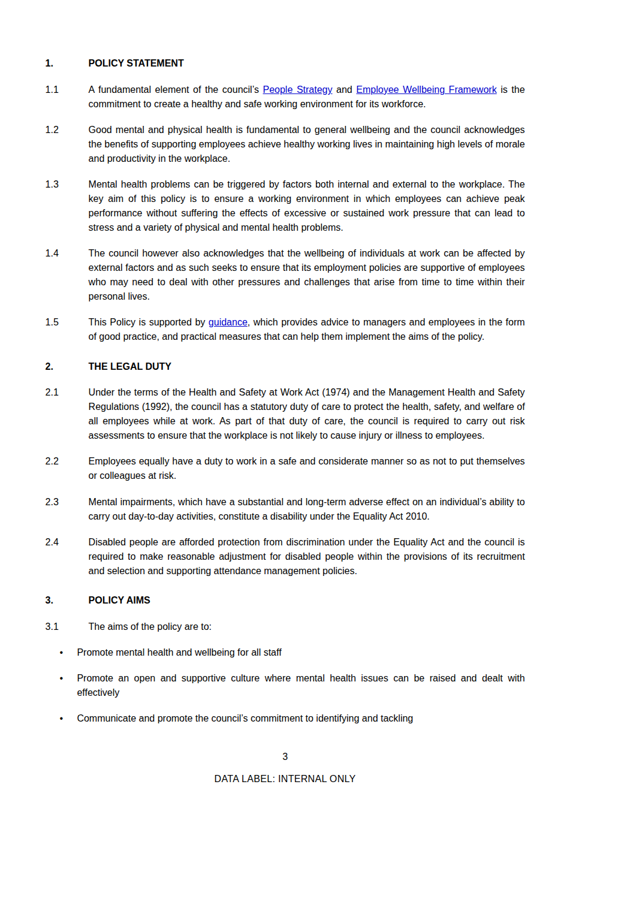1.
POLICY STATEMENT
1.1 A fundamental element of the council’s People Strategy and Employee Wellbeing Framework is the commitment to create a healthy and safe working environment for its workforce.
1.2 Good mental and physical health is fundamental to general wellbeing and the council acknowledges the benefits of supporting employees achieve healthy working lives in maintaining high levels of morale and productivity in the workplace.
1.3 Mental health problems can be triggered by factors both internal and external to the workplace. The key aim of this policy is to ensure a working environment in which employees can achieve peak performance without suffering the effects of excessive or sustained work pressure that can lead to stress and a variety of physical and mental health problems.
1.4 The council however also acknowledges that the wellbeing of individuals at work can be affected by external factors and as such seeks to ensure that its employment policies are supportive of employees who may need to deal with other pressures and challenges that arise from time to time within their personal lives.
1.5 This Policy is supported by guidance, which provides advice to managers and employees in the form of good practice, and practical measures that can help them implement the aims of the policy.
2.
THE LEGAL DUTY
2.1 Under the terms of the Health and Safety at Work Act (1974) and the Management Health and Safety Regulations (1992), the council has a statutory duty of care to protect the health, safety, and welfare of all employees while at work. As part of that duty of care, the council is required to carry out risk assessments to ensure that the workplace is not likely to cause injury or illness to employees.
2.2 Employees equally have a duty to work in a safe and considerate manner so as not to put themselves or colleagues at risk.
2.3 Mental impairments, which have a substantial and long-term adverse effect on an individual’s ability to carry out day-to-day activities, constitute a disability under the Equality Act 2010.
2.4 Disabled people are afforded protection from discrimination under the Equality Act and the council is required to make reasonable adjustment for disabled people within the provisions of its recruitment and selection and supporting attendance management policies.
3.
POLICY AIMS
3.1 The aims of the policy are to:
•Promote mental health and wellbeing for all staff
•Promote an open and supportive culture where mental health issues can be raised and dealt with effectively
•Communicate and promote the council’s commitment to identifying and tackling
3
DATA LABEL: INTERNAL ONLY